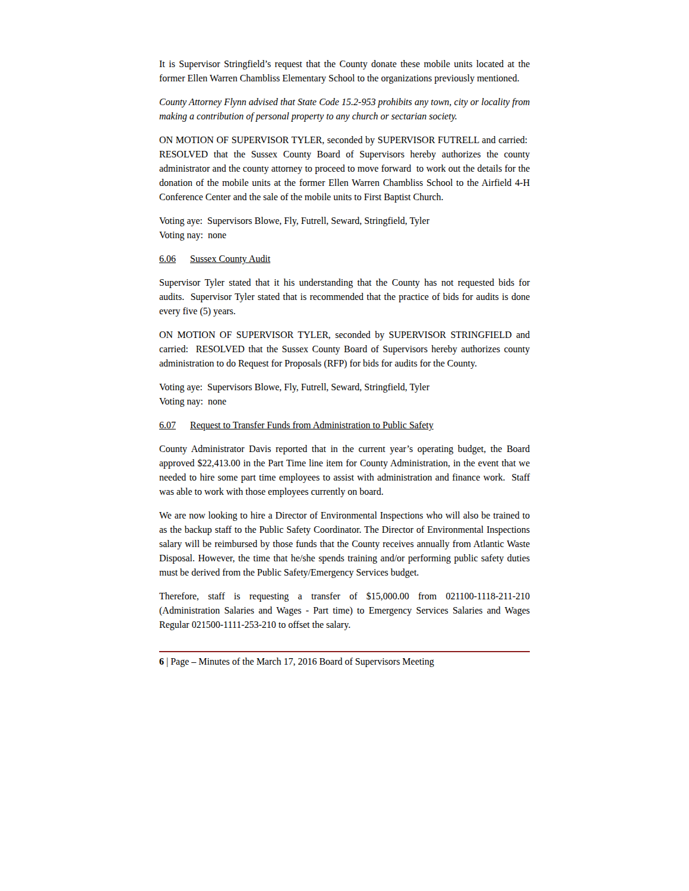It is Supervisor Stringfield’s request that the County donate these mobile units located at the former Ellen Warren Chambliss Elementary School to the organizations previously mentioned.
County Attorney Flynn advised that State Code 15.2-953 prohibits any town, city or locality from making a contribution of personal property to any church or sectarian society.
ON MOTION OF SUPERVISOR TYLER, seconded by SUPERVISOR FUTRELL and carried: RESOLVED that the Sussex County Board of Supervisors hereby authorizes the county administrator and the county attorney to proceed to move forward to work out the details for the donation of the mobile units at the former Ellen Warren Chambliss School to the Airfield 4-H Conference Center and the sale of the mobile units to First Baptist Church.
Voting aye: Supervisors Blowe, Fly, Futrell, Seward, Stringfield, Tyler
Voting nay: none
6.06 Sussex County Audit
Supervisor Tyler stated that it his understanding that the County has not requested bids for audits. Supervisor Tyler stated that is recommended that the practice of bids for audits is done every five (5) years.
ON MOTION OF SUPERVISOR TYLER, seconded by SUPERVISOR STRINGFIELD and carried: RESOLVED that the Sussex County Board of Supervisors hereby authorizes county administration to do Request for Proposals (RFP) for bids for audits for the County.
Voting aye: Supervisors Blowe, Fly, Futrell, Seward, Stringfield, Tyler
Voting nay: none
6.07 Request to Transfer Funds from Administration to Public Safety
County Administrator Davis reported that in the current year’s operating budget, the Board approved $22,413.00 in the Part Time line item for County Administration, in the event that we needed to hire some part time employees to assist with administration and finance work. Staff was able to work with those employees currently on board.
We are now looking to hire a Director of Environmental Inspections who will also be trained to as the backup staff to the Public Safety Coordinator. The Director of Environmental Inspections salary will be reimbursed by those funds that the County receives annually from Atlantic Waste Disposal. However, the time that he/she spends training and/or performing public safety duties must be derived from the Public Safety/Emergency Services budget.
Therefore, staff is requesting a transfer of $15,000.00 from 021100-1118-211-210 (Administration Salaries and Wages - Part time) to Emergency Services Salaries and Wages Regular 021500-1111-253-210 to offset the salary.
6 | Page – Minutes of the March 17, 2016 Board of Supervisors Meeting